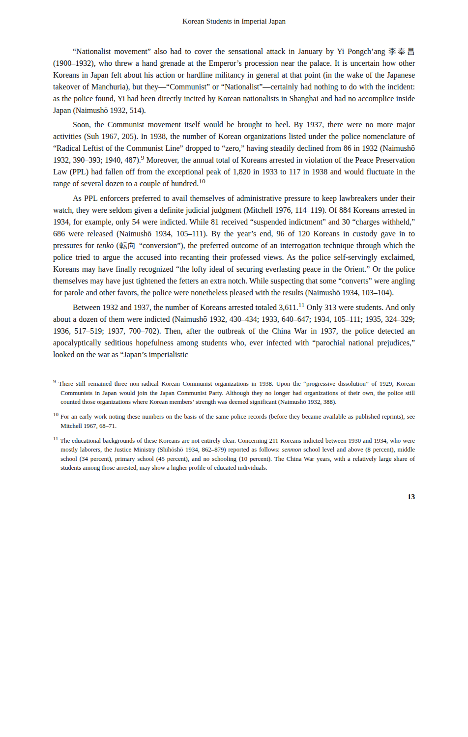Korean Students in Imperial Japan
“Nationalist movement” also had to cover the sensational attack in January by Yi Pongch’ang 李奉昌 (1900–1932), who threw a hand grenade at the Emperor’s procession near the palace. It is uncertain how other Koreans in Japan felt about his action or hardline militancy in general at that point (in the wake of the Japanese takeover of Manchuria), but they—“Communist” or “Nationalist”—certainly had nothing to do with the incident: as the police found, Yi had been directly incited by Korean nationalists in Shanghai and had no accomplice inside Japan (Naimushō 1932, 514).
Soon, the Communist movement itself would be brought to heel. By 1937, there were no more major activities (Suh 1967, 205). In 1938, the number of Korean organizations listed under the police nomenclature of “Radical Leftist of the Communist Line” dropped to “zero,” having steadily declined from 86 in 1932 (Naimushō 1932, 390–393; 1940, 487).9 Moreover, the annual total of Koreans arrested in violation of the Peace Preservation Law (PPL) had fallen off from the exceptional peak of 1,820 in 1933 to 117 in 1938 and would fluctuate in the range of several dozen to a couple of hundred.10
As PPL enforcers preferred to avail themselves of administrative pressure to keep lawbreakers under their watch, they were seldom given a definite judicial judgment (Mitchell 1976, 114–119). Of 884 Koreans arrested in 1934, for example, only 54 were indicted. While 81 received “suspended indictment” and 30 “charges withheld,” 686 were released (Naimushō 1934, 105–111). By the year’s end, 96 of 120 Koreans in custody gave in to pressures for tenkō (転向 “conversion”), the preferred outcome of an interrogation technique through which the police tried to argue the accused into recanting their professed views. As the police self-servingly exclaimed, Koreans may have finally recognized “the lofty ideal of securing everlasting peace in the Orient.” Or the police themselves may have just tightened the fetters an extra notch. While suspecting that some “converts” were angling for parole and other favors, the police were nonetheless pleased with the results (Naimushō 1934, 103–104).
Between 1932 and 1937, the number of Koreans arrested totaled 3,611.11 Only 313 were students. And only about a dozen of them were indicted (Naimushō 1932, 430–434; 1933, 640–647; 1934, 105–111; 1935, 324–329; 1936, 517–519; 1937, 700–702). Then, after the outbreak of the China War in 1937, the police detected an apocalyptically seditious hopefulness among students who, ever infected with “parochial national prejudices,” looked on the war as “Japan’s imperialistic
9 There still remained three non-radical Korean Communist organizations in 1938. Upon the “progressive dissolution” of 1929, Korean Communists in Japan would join the Japan Communist Party. Although they no longer had organizations of their own, the police still counted those organizations where Korean members’ strength was deemed significant (Naimushō 1932, 388).
10 For an early work noting these numbers on the basis of the same police records (before they became available as published reprints), see Mitchell 1967, 68–71.
11 The educational backgrounds of these Koreans are not entirely clear. Concerning 211 Koreans indicted between 1930 and 1934, who were mostly laborers, the Justice Ministry (Shihōshō 1934, 862–879) reported as follows: senmon school level and above (8 percent), middle school (34 percent), primary school (45 percent), and no schooling (10 percent). The China War years, with a relatively large share of students among those arrested, may show a higher profile of educated individuals.
13